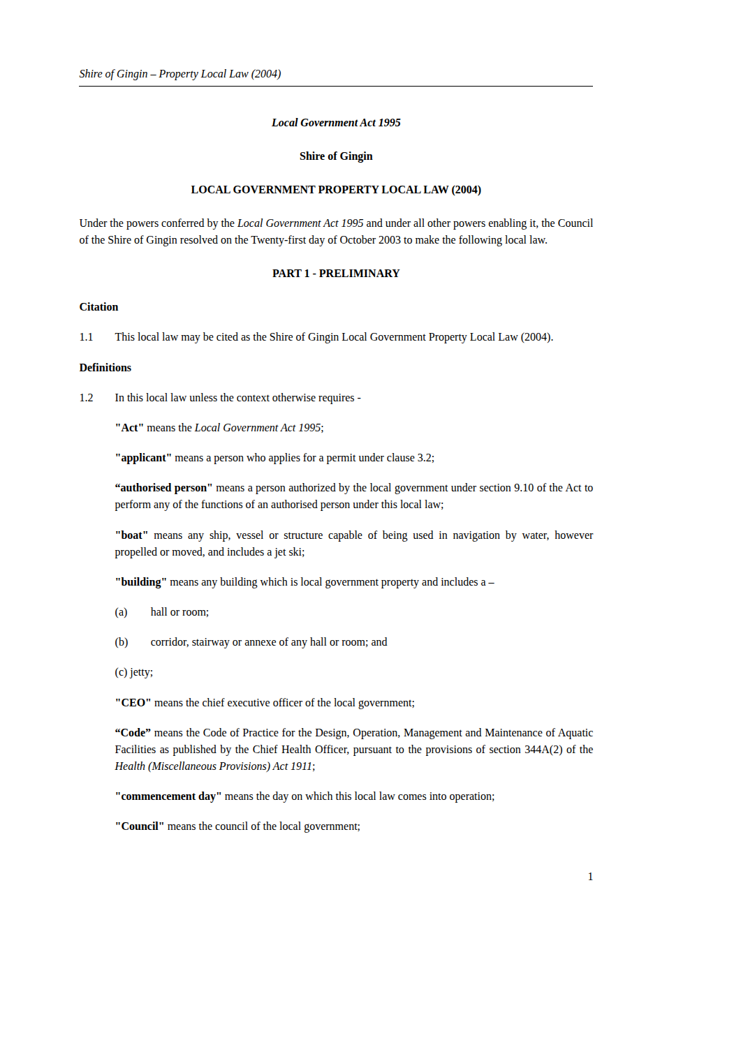Shire of Gingin – Property Local Law (2004)
Local Government Act 1995
Shire of Gingin
LOCAL GOVERNMENT PROPERTY LOCAL LAW (2004)
Under the powers conferred by the Local Government Act 1995 and under all other powers enabling it, the Council of the Shire of Gingin resolved on the Twenty-first day of October 2003 to make the following local law.
PART 1 - PRELIMINARY
Citation
1.1
This local law may be cited as the Shire of Gingin Local Government Property Local Law (2004).
Definitions
1.2
In this local law unless the context otherwise requires -
"Act" means the Local Government Act 1995;
"applicant" means a person who applies for a permit under clause 3.2;
“authorised person" means a person authorized by the local government under section 9.10 of the Act to perform any of the functions of an authorised person under this local law;
"boat" means any ship, vessel or structure capable of being used in navigation by water, however propelled or moved, and includes a jet ski;
"building" means any building which is local government property and includes a –
(a)
hall or room;
(b)
corridor, stairway or annexe of any hall or room; and
(c) jetty;
"CEO" means the chief executive officer of the local government;
“Code” means the Code of Practice for the Design, Operation, Management and Maintenance of Aquatic Facilities as published by the Chief Health Officer, pursuant to the provisions of section 344A(2) of the Health (Miscellaneous Provisions) Act 1911;
"commencement day" means the day on which this local law comes into operation;
"Council" means the council of the local government;
1